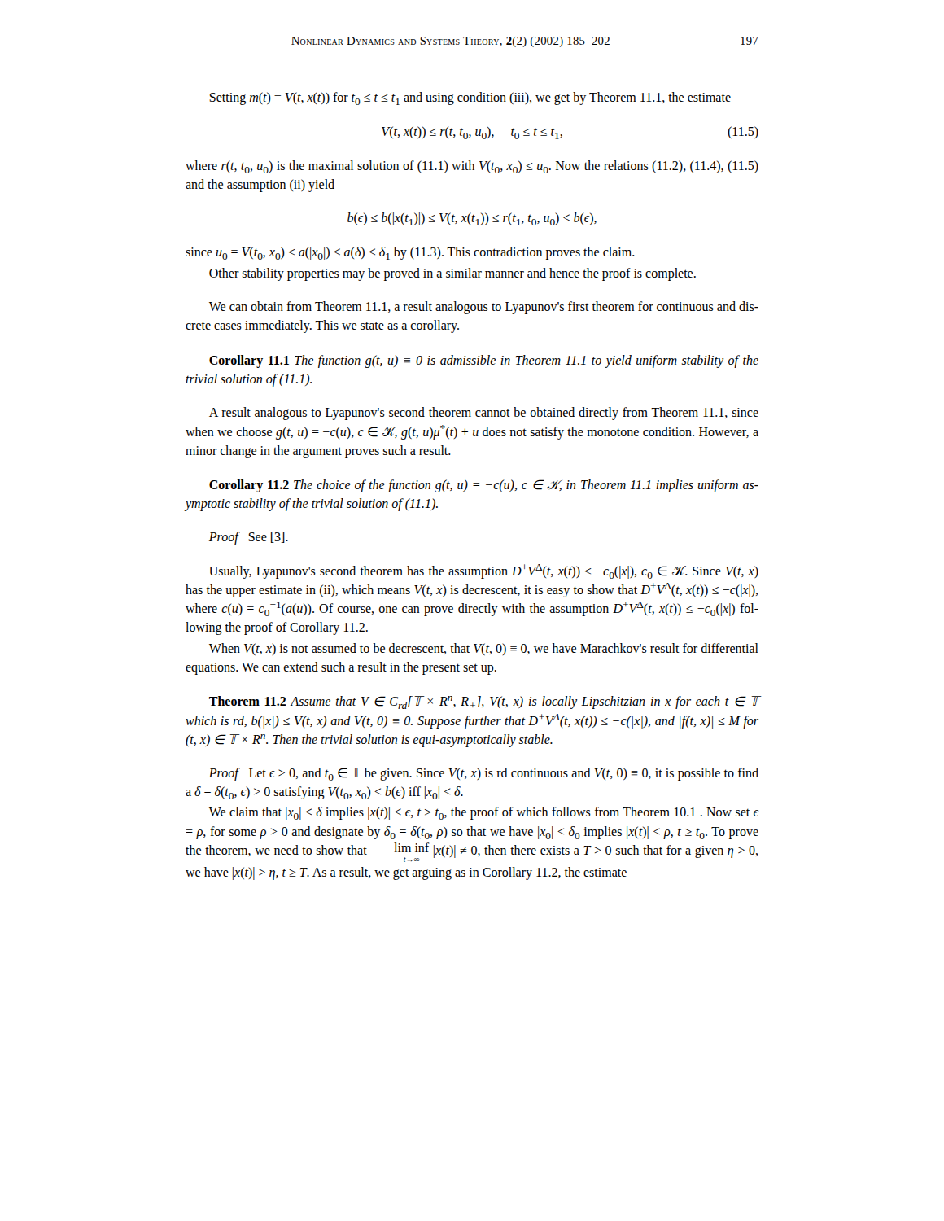Nonlinear Dynamics and Systems Theory, 2(2) (2002) 185–202 197
Setting m(t) = V(t, x(t)) for t0 ≤ t ≤ t1 and using condition (iii), we get by Theorem 11.1, the estimate
V(t, x(t)) ≤ r(t, t0, u0), t0 ≤ t ≤ t1, (11.5)
where r(t, t0, u0) is the maximal solution of (11.1) with V(t0, x0) ≤ u0. Now the relations (11.2), (11.4), (11.5) and the assumption (ii) yield
b(ϵ) ≤ b(|x(t1)|) ≤ V(t, x(t1)) ≤ r(t1, t0, u0) < b(ϵ),
since u0 = V(t0, x0) ≤ a(|x0|) < a(δ) < δ1 by (11.3). This contradiction proves the claim.
Other stability properties may be proved in a similar manner and hence the proof is complete.
We can obtain from Theorem 11.1, a result analogous to Lyapunov's first theorem for continuous and discrete cases immediately. This we state as a corollary.
Corollary 11.1 The function g(t, u) ≡ 0 is admissible in Theorem 11.1 to yield uniform stability of the trivial solution of (11.1).
A result analogous to Lyapunov's second theorem cannot be obtained directly from Theorem 11.1, since when we choose g(t, u) = −c(u), c ∈ 𝒦, g(t, u)μ*(t) + u does not satisfy the monotone condition. However, a minor change in the argument proves such a result.
Corollary 11.2 The choice of the function g(t, u) = −c(u), c ∈ 𝒦, in Theorem 11.1 implies uniform asymptotic stability of the trivial solution of (11.1).
Proof See [3].
Usually, Lyapunov's second theorem has the assumption D+VΔ(t, x(t)) ≤ −c0(|x|), c0 ∈ 𝒦. Since V(t, x) has the upper estimate in (ii), which means V(t, x) is decrescent, it is easy to show that D+VΔ(t, x(t)) ≤ −c(|x|), where c(u) = c0−1(a(u)). Of course, one can prove directly with the assumption D+VΔ(t, x(t)) ≤ −c0(|x|) following the proof of Corollary 11.2.
When V(t, x) is not assumed to be decrescent, that V(t, 0) ≡ 0, we have Marachkov's result for differential equations. We can extend such a result in the present set up.
Theorem 11.2 Assume that V ∈ Crd[𝕋 × Rn, R+], V(t, x) is locally Lipschitzian in x for each t ∈ 𝕋 which is rd, b(|x|) ≤ V(t, x) and V(t, 0) ≡ 0. Suppose further that D+VΔ(t, x(t)) ≤ −c(|x|), and |f(t, x)| ≤ M for (t, x) ∈ 𝕋 × Rn. Then the trivial solution is equi-asymptotically stable.
Proof Let ϵ > 0, and t0 ∈ 𝕋 be given. Since V(t, x) is rd continuous and V(t, 0) ≡ 0, it is possible to find a δ = δ(t0, ϵ) > 0 satisfying V(t0, x0) < b(ϵ) iff |x0| < δ.
We claim that |x0| < δ implies |x(t)| < ϵ, t ≥ t0, the proof of which follows from Theorem 10.1 . Now set ϵ = ρ, for some ρ > 0 and designate by δ0 = δ(t0, ρ) so that we have |x0| < δ0 implies |x(t)| < ρ, t ≥ t0. To prove the theorem, we need to show that lim inf t→∞ |x(t)| ≠ 0, then there exists a T > 0 such that for a given η > 0, we have |x(t)| > η, t ≥ T. As a result, we get arguing as in Corollary 11.2, the estimate